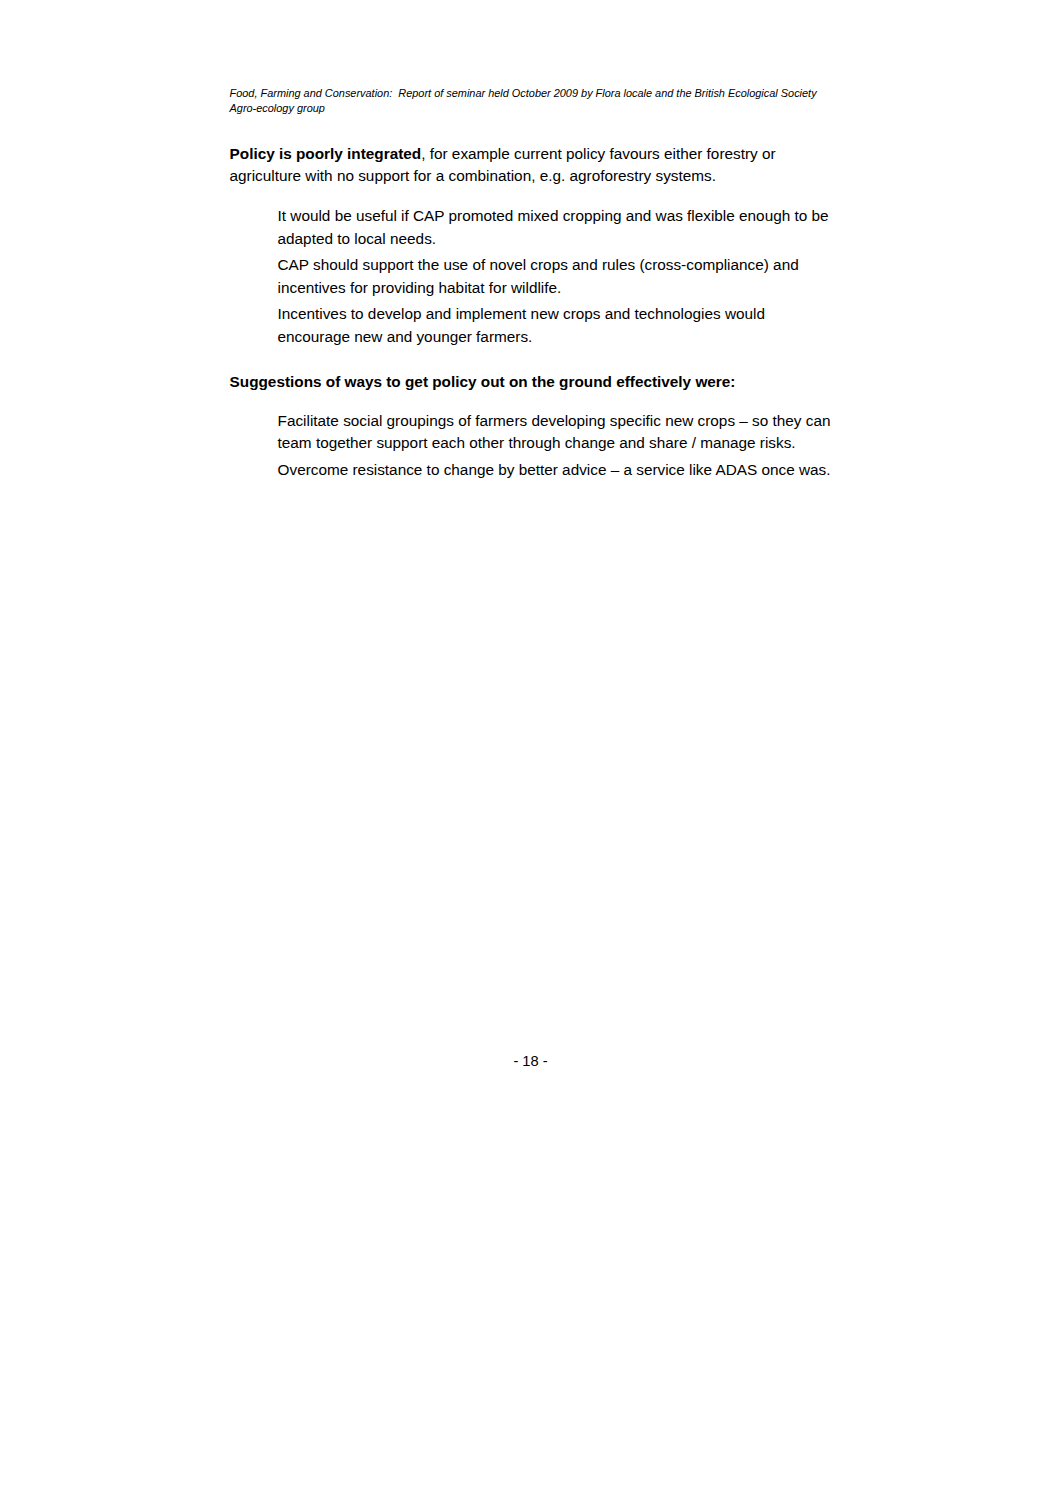Food, Farming and Conservation: Report of seminar held October 2009 by Flora locale and the British Ecological Society Agro-ecology group
Policy is poorly integrated, for example current policy favours either forestry or agriculture with no support for a combination, e.g. agroforestry systems.
It would be useful if CAP promoted mixed cropping and was flexible enough to be adapted to local needs.
CAP should support the use of novel crops and rules (cross-compliance) and incentives for providing habitat for wildlife.
Incentives to develop and implement new crops and technologies would encourage new and younger farmers.
Suggestions of ways to get policy out on the ground effectively were:
Facilitate social groupings of farmers developing specific new crops – so they can team together support each other through change and share / manage risks.
Overcome resistance to change by better advice – a service like ADAS once was.
- 18 -